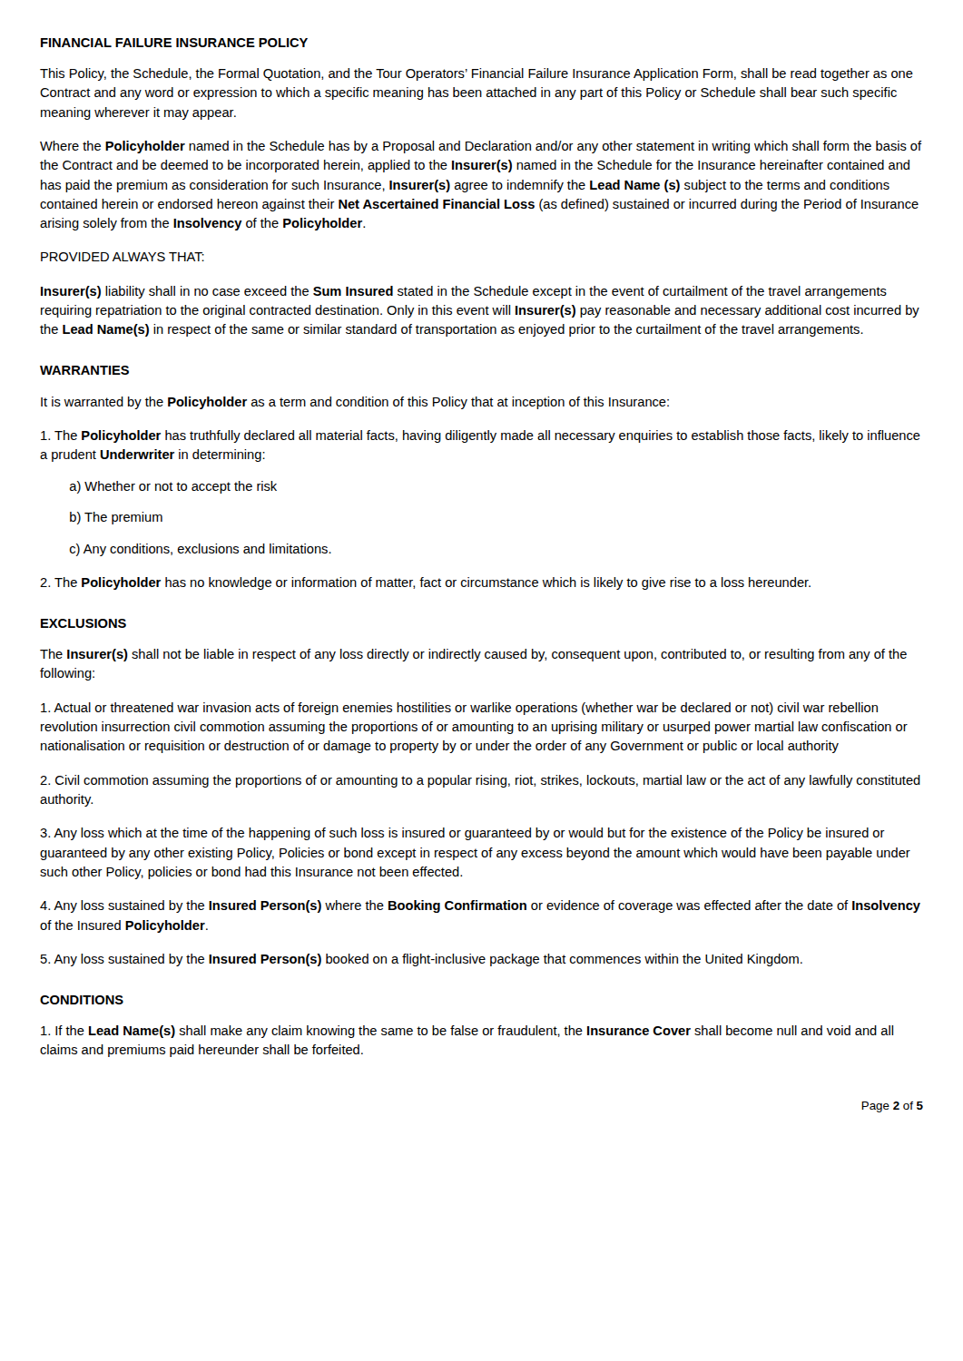FINANCIAL FAILURE INSURANCE POLICY
This Policy, the Schedule, the Formal Quotation, and the Tour Operators’ Financial Failure Insurance Application Form, shall be read together as one Contract and any word or expression to which a specific meaning has been attached in any part of this Policy or Schedule shall bear such specific meaning wherever it may appear.
Where the Policyholder named in the Schedule has by a Proposal and Declaration and/or any other statement in writing which shall form the basis of the Contract and be deemed to be incorporated herein, applied to the Insurer(s) named in the Schedule for the Insurance hereinafter contained and has paid the premium as consideration for such Insurance, Insurer(s) agree to indemnify the Lead Name (s) subject to the terms and conditions contained herein or endorsed hereon against their Net Ascertained Financial Loss (as defined) sustained or incurred during the Period of Insurance arising solely from the Insolvency of the Policyholder.
PROVIDED ALWAYS THAT:
Insurer(s) liability shall in no case exceed the Sum Insured stated in the Schedule except in the event of curtailment of the travel arrangements requiring repatriation to the original contracted destination. Only in this event will Insurer(s) pay reasonable and necessary additional cost incurred by the Lead Name(s) in respect of the same or similar standard of transportation as enjoyed prior to the curtailment of the travel arrangements.
WARRANTIES
It is warranted by the Policyholder as a term and condition of this Policy that at inception of this Insurance:
1. The Policyholder has truthfully declared all material facts, having diligently made all necessary enquiries to establish those facts, likely to influence a prudent Underwriter in determining:
a) Whether or not to accept the risk
b) The premium
c) Any conditions, exclusions and limitations.
2. The Policyholder has no knowledge or information of matter, fact or circumstance which is likely to give rise to a loss hereunder.
EXCLUSIONS
The Insurer(s) shall not be liable in respect of any loss directly or indirectly caused by, consequent upon, contributed to, or resulting from any of the following:
1. Actual or threatened war invasion acts of foreign enemies hostilities or warlike operations (whether war be declared or not) civil war rebellion revolution insurrection civil commotion assuming the proportions of or amounting to an uprising military or usurped power martial law confiscation or nationalisation or requisition or destruction of or damage to property by or under the order of any Government or public or local authority
2. Civil commotion assuming the proportions of or amounting to a popular rising, riot, strikes, lockouts, martial law or the act of any lawfully constituted authority.
3. Any loss which at the time of the happening of such loss is insured or guaranteed by or would but for the existence of the Policy be insured or guaranteed by any other existing Policy, Policies or bond except in respect of any excess beyond the amount which would have been payable under such other Policy, policies or bond had this Insurance not been effected.
4. Any loss sustained by the Insured Person(s) where the Booking Confirmation or evidence of coverage was effected after the date of Insolvency of the Insured Policyholder.
5. Any loss sustained by the Insured Person(s) booked on a flight-inclusive package that commences within the United Kingdom.
CONDITIONS
1. If the Lead Name(s) shall make any claim knowing the same to be false or fraudulent, the Insurance Cover shall become null and void and all claims and premiums paid hereunder shall be forfeited.
Page 2 of 5